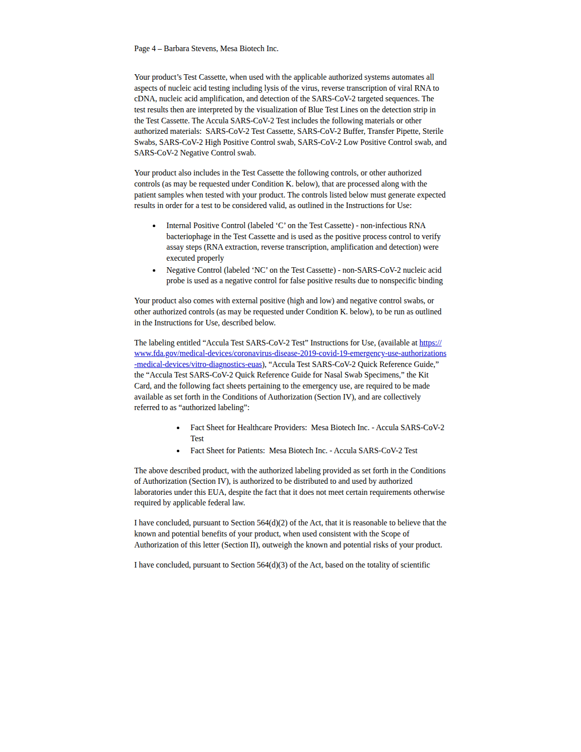Page 4 – Barbara Stevens, Mesa Biotech Inc.
Your product’s Test Cassette, when used with the applicable authorized systems automates all aspects of nucleic acid testing including lysis of the virus, reverse transcription of viral RNA to cDNA, nucleic acid amplification, and detection of the SARS-CoV-2 targeted sequences. The test results then are interpreted by the visualization of Blue Test Lines on the detection strip in the Test Cassette. The Accula SARS-CoV-2 Test includes the following materials or other authorized materials: SARS-CoV-2 Test Cassette, SARS-CoV-2 Buffer, Transfer Pipette, Sterile Swabs, SARS-CoV-2 High Positive Control swab, SARS-CoV-2 Low Positive Control swab, and SARS-CoV-2 Negative Control swab.
Your product also includes in the Test Cassette the following controls, or other authorized controls (as may be requested under Condition K. below), that are processed along with the patient samples when tested with your product. The controls listed below must generate expected results in order for a test to be considered valid, as outlined in the Instructions for Use:
Internal Positive Control (labeled ‘C’ on the Test Cassette) - non-infectious RNA bacteriophage in the Test Cassette and is used as the positive process control to verify assay steps (RNA extraction, reverse transcription, amplification and detection) were executed properly
Negative Control (labeled ‘NC’ on the Test Cassette) - non-SARS-CoV-2 nucleic acid probe is used as a negative control for false positive results due to nonspecific binding
Your product also comes with external positive (high and low) and negative control swabs, or other authorized controls (as may be requested under Condition K. below), to be run as outlined in the Instructions for Use, described below.
The labeling entitled “Accula Test SARS-CoV-2 Test” Instructions for Use, (available at https://www.fda.gov/medical-devices/coronavirus-disease-2019-covid-19-emergency-use-authorizations-medical-devices/vitro-diagnostics-euas), “Accula Test SARS-CoV-2 Quick Reference Guide,” the “Accula Test SARS-CoV-2 Quick Reference Guide for Nasal Swab Specimens,” the Kit Card, and the following fact sheets pertaining to the emergency use, are required to be made available as set forth in the Conditions of Authorization (Section IV), and are collectively referred to as “authorized labeling”:
Fact Sheet for Healthcare Providers: Mesa Biotech Inc. - Accula SARS-CoV-2 Test
Fact Sheet for Patients: Mesa Biotech Inc. - Accula SARS-CoV-2 Test
The above described product, with the authorized labeling provided as set forth in the Conditions of Authorization (Section IV), is authorized to be distributed to and used by authorized laboratories under this EUA, despite the fact that it does not meet certain requirements otherwise required by applicable federal law.
I have concluded, pursuant to Section 564(d)(2) of the Act, that it is reasonable to believe that the known and potential benefits of your product, when used consistent with the Scope of Authorization of this letter (Section II), outweigh the known and potential risks of your product.
I have concluded, pursuant to Section 564(d)(3) of the Act, based on the totality of scientific